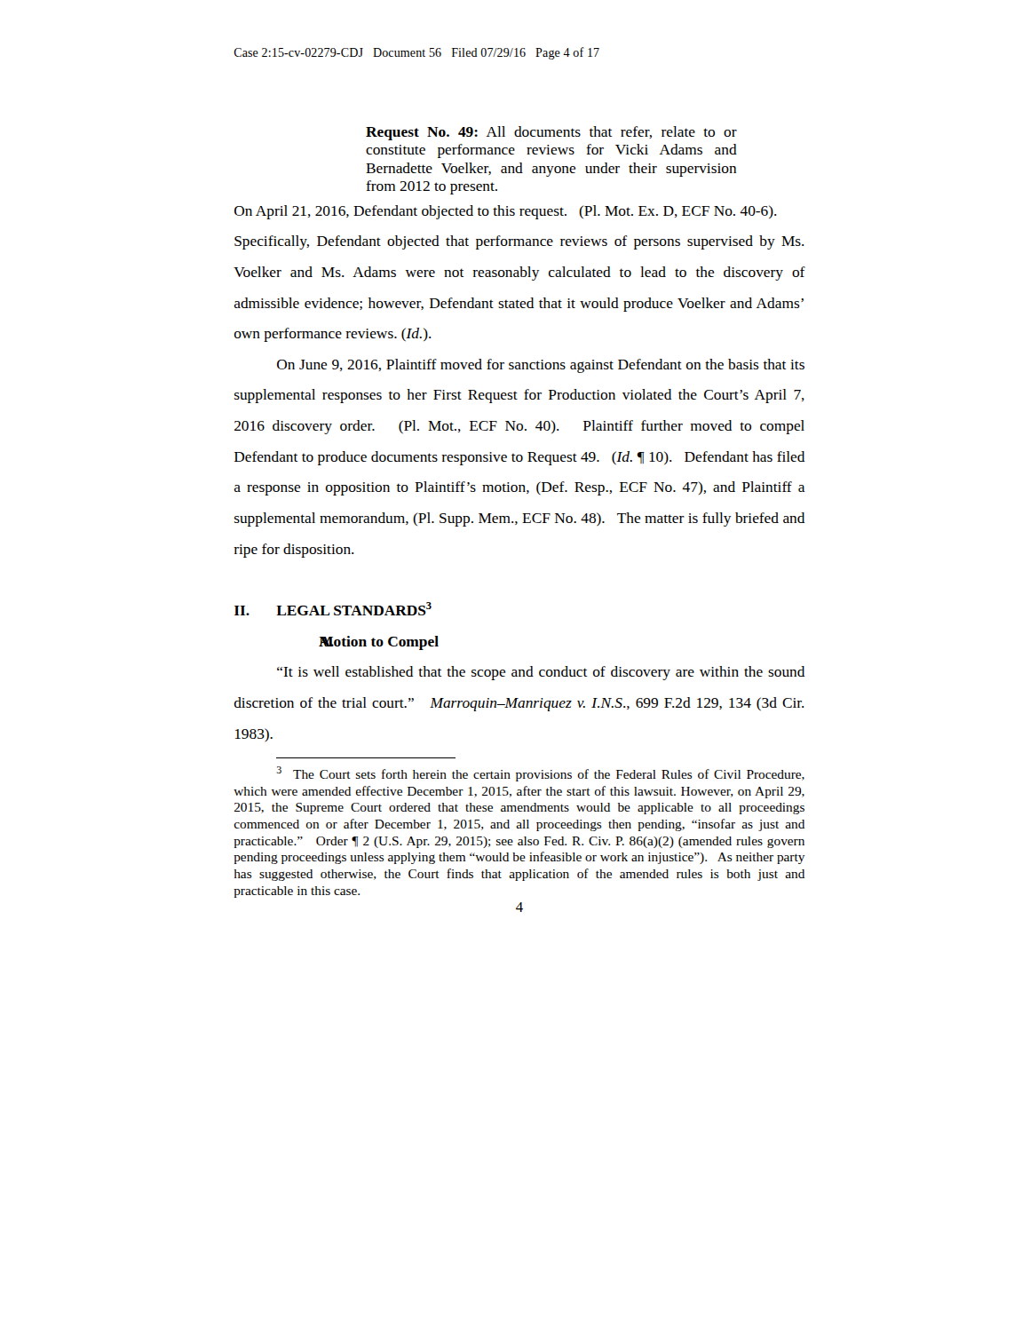Case 2:15-cv-02279-CDJ Document 56 Filed 07/29/16 Page 4 of 17
Request No. 49: All documents that refer, relate to or constitute performance reviews for Vicki Adams and Bernadette Voelker, and anyone under their supervision from 2012 to present.
On April 21, 2016, Defendant objected to this request. (Pl. Mot. Ex. D, ECF No. 40-6).
Specifically, Defendant objected that performance reviews of persons supervised by Ms. Voelker and Ms. Adams were not reasonably calculated to lead to the discovery of admissible evidence; however, Defendant stated that it would produce Voelker and Adams’ own performance reviews. (Id.).
On June 9, 2016, Plaintiff moved for sanctions against Defendant on the basis that its supplemental responses to her First Request for Production violated the Court’s April 7, 2016 discovery order. (Pl. Mot., ECF No. 40). Plaintiff further moved to compel Defendant to produce documents responsive to Request 49. (Id. ¶ 10). Defendant has filed a response in opposition to Plaintiff’s motion, (Def. Resp., ECF No. 47), and Plaintiff a supplemental memorandum, (Pl. Supp. Mem., ECF No. 48). The matter is fully briefed and ripe for disposition.
II. LEGAL STANDARDS3
A. Motion to Compel
“It is well established that the scope and conduct of discovery are within the sound discretion of the trial court.” Marroquin–Manriquez v. I.N.S., 699 F.2d 129, 134 (3d Cir. 1983).
3 The Court sets forth herein the certain provisions of the Federal Rules of Civil Procedure, which were amended effective December 1, 2015, after the start of this lawsuit. However, on April 29, 2015, the Supreme Court ordered that these amendments would be applicable to all proceedings commenced on or after December 1, 2015, and all proceedings then pending, “insofar as just and practicable.” Order ¶ 2 (U.S. Apr. 29, 2015); see also Fed. R. Civ. P. 86(a)(2) (amended rules govern pending proceedings unless applying them “would be infeasible or work an injustice”). As neither party has suggested otherwise, the Court finds that application of the amended rules is both just and practicable in this case.
4